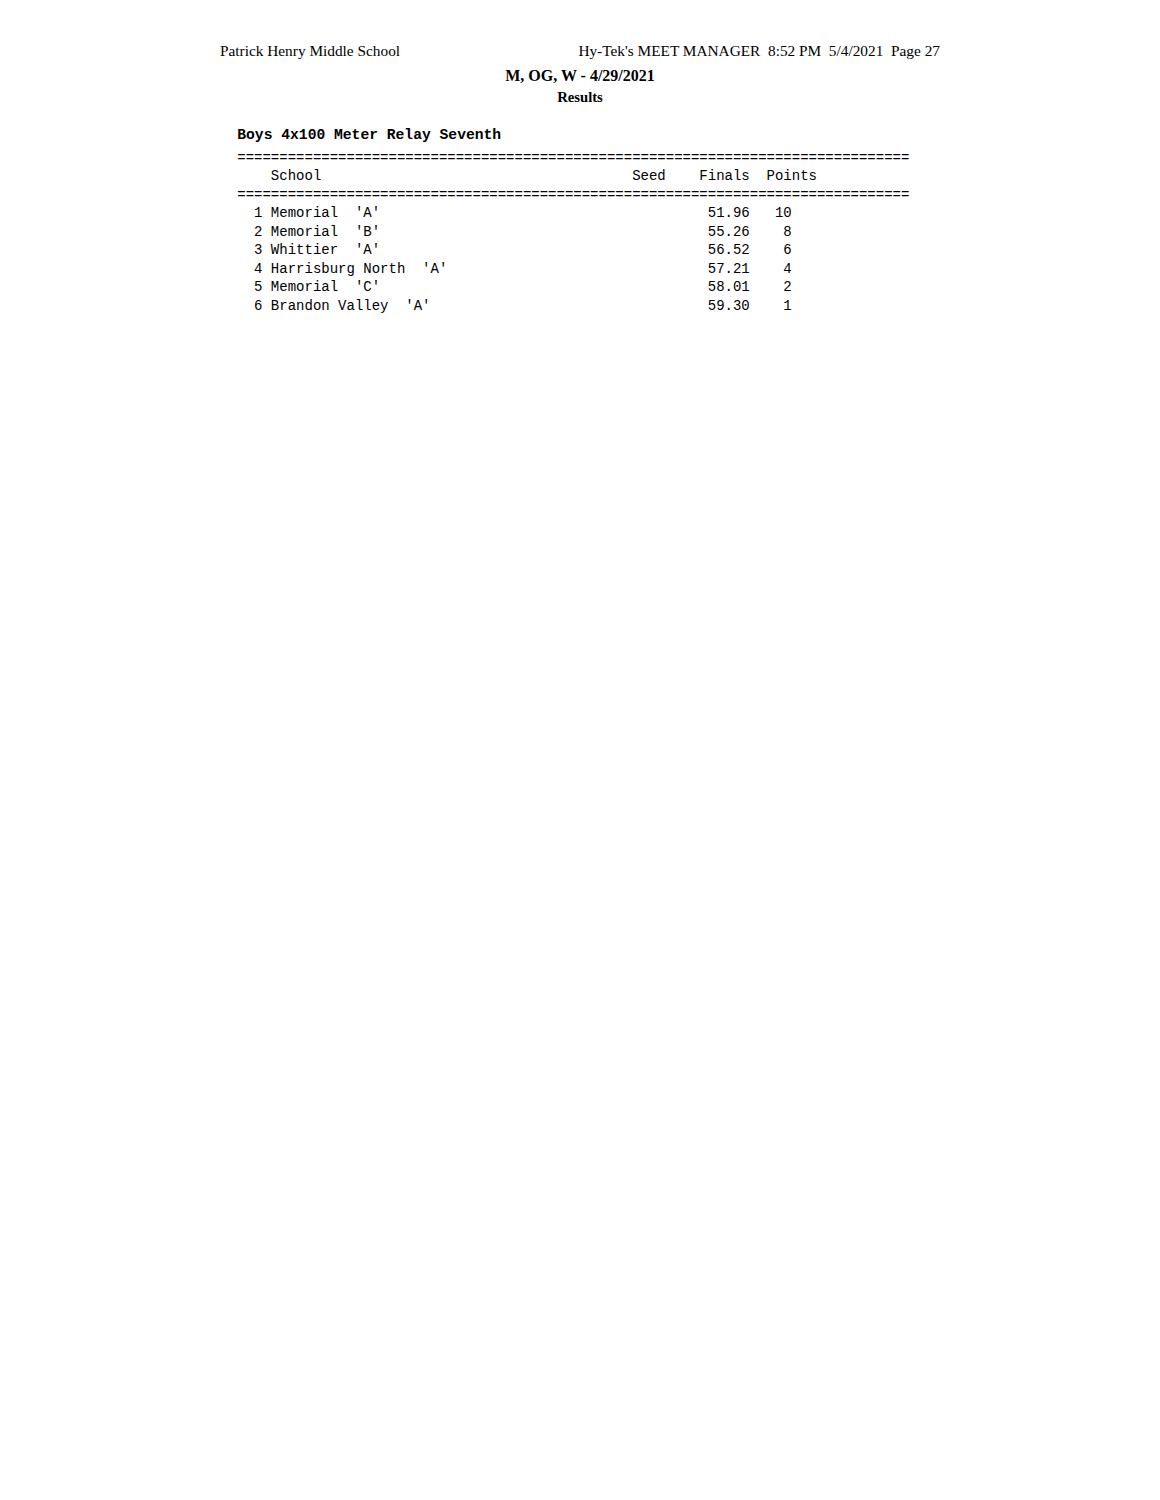Patrick Henry Middle School
Hy-Tek's MEET MANAGER 8:52 PM 5/4/2021 Page 27
M, OG, W - 4/29/2021
Results
Boys 4x100 Meter Relay Seventh
================================================================================
    School                                     Seed    Finals  Points
================================================================================
  1 Memorial  'A'                                       51.96   10
  2 Memorial  'B'                                       55.26    8
  3 Whittier  'A'                                       56.52    6
  4 Harrisburg North  'A'                               57.21    4
  5 Memorial  'C'                                       58.01    2
  6 Brandon Valley  'A'                                 59.30    1